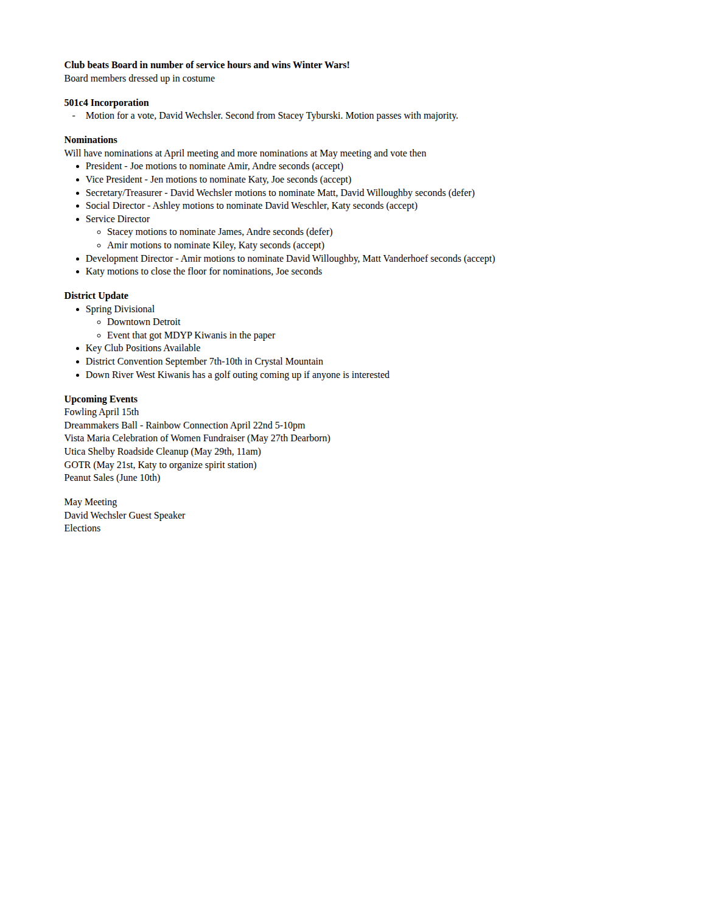Club beats Board in number of service hours and wins Winter Wars!
Board members dressed up in costume
501c4 Incorporation
Motion for a vote, David Wechsler. Second from Stacey Tyburski. Motion passes with majority.
Nominations
Will have nominations at April meeting and more nominations at May meeting and vote then
President - Joe motions to nominate Amir, Andre seconds (accept)
Vice President - Jen motions to nominate Katy, Joe seconds (accept)
Secretary/Treasurer - David Wechsler motions to nominate Matt, David Willoughby seconds (defer)
Social Director - Ashley motions to nominate David Weschler, Katy seconds (accept)
Service Director
Stacey motions to nominate James, Andre seconds (defer)
Amir motions to nominate Kiley, Katy seconds (accept)
Development Director - Amir motions to nominate David Willoughby, Matt Vanderhoef seconds (accept)
Katy motions to close the floor for nominations, Joe seconds
District Update
Spring Divisional
Downtown Detroit
Event that got MDYP Kiwanis in the paper
Key Club Positions Available
District Convention September 7th-10th in Crystal Mountain
Down River West Kiwanis has a golf outing coming up if anyone is interested
Upcoming Events
Fowling April 15th
Dreammakers Ball - Rainbow Connection April 22nd 5-10pm
Vista Maria Celebration of Women Fundraiser (May 27th Dearborn)
Utica Shelby Roadside Cleanup (May 29th, 11am)
GOTR (May 21st, Katy to organize spirit station)
Peanut Sales (June 10th)
May Meeting
David Wechsler Guest Speaker
Elections